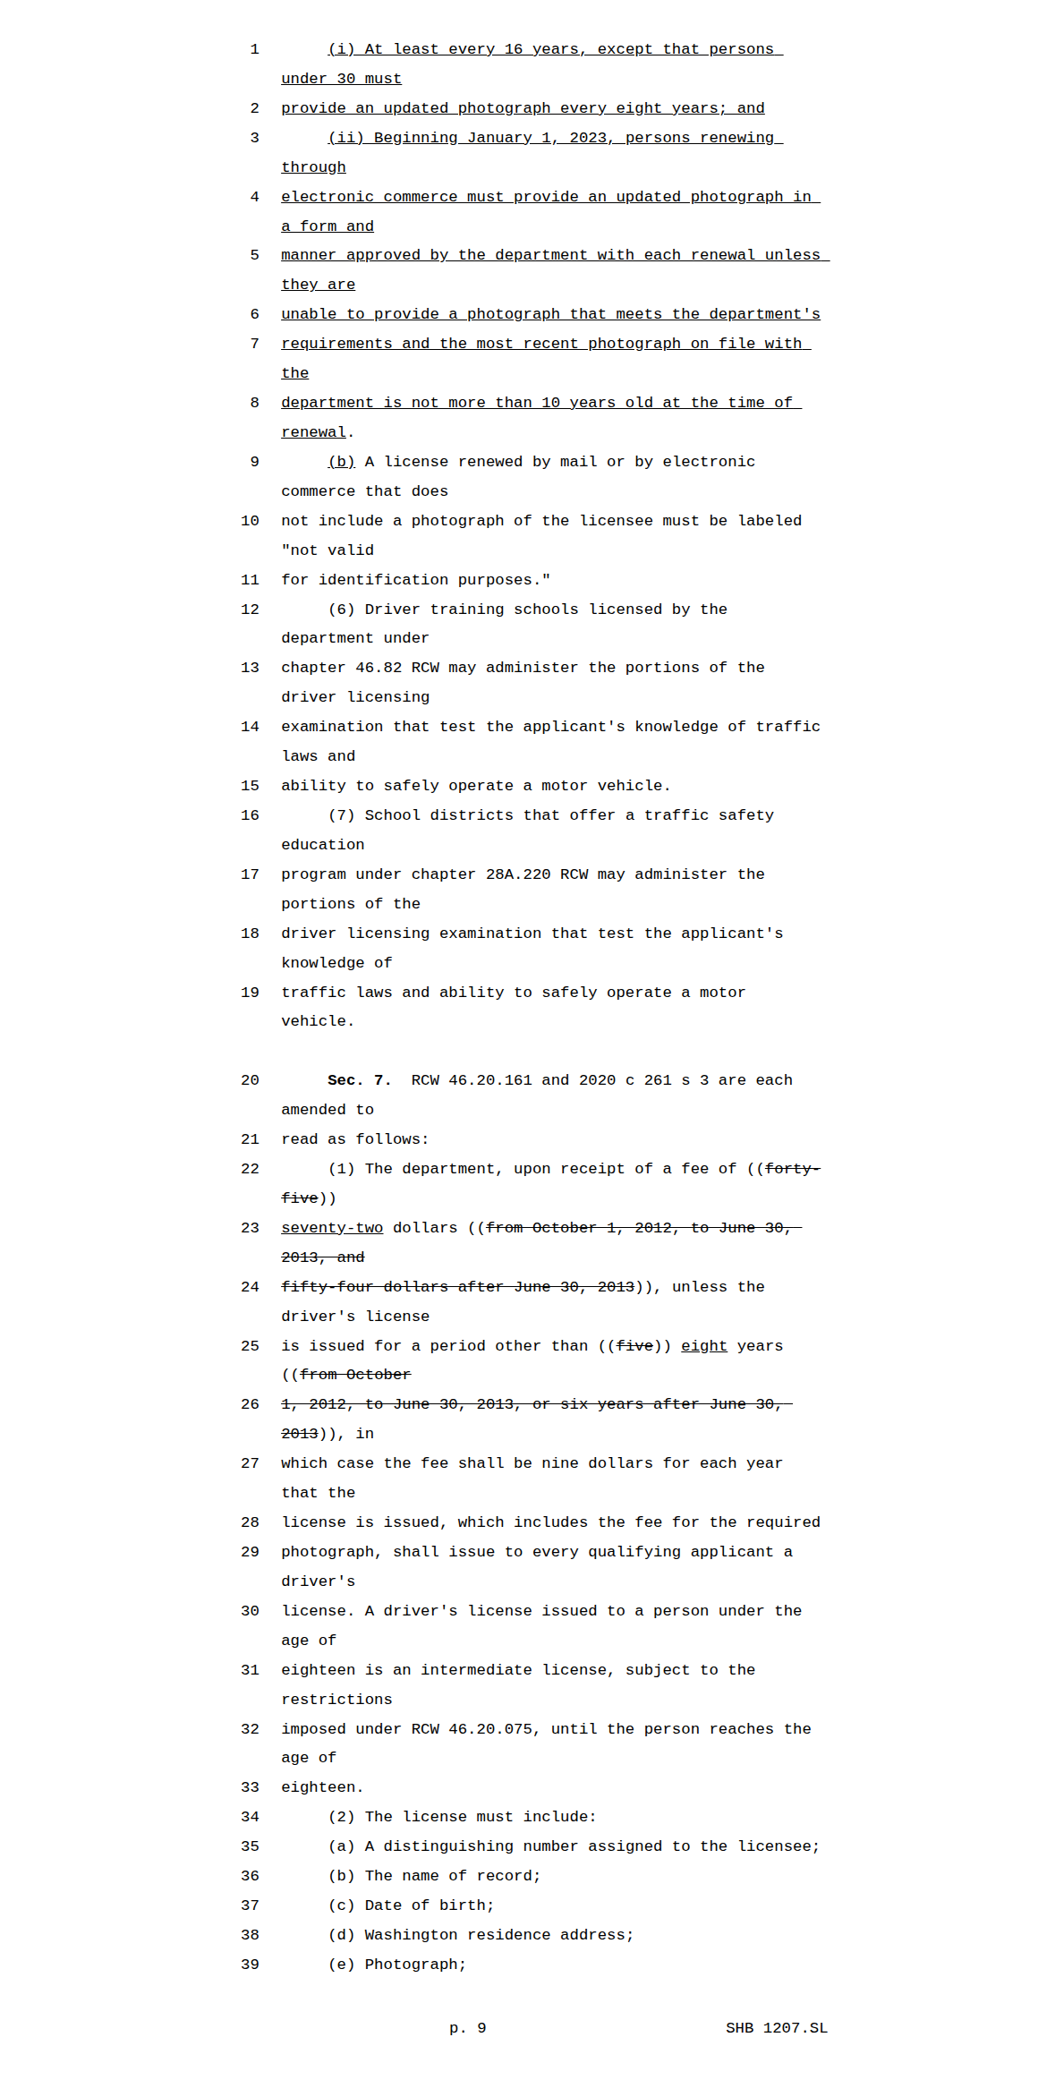1 (i) At least every 16 years, except that persons under 30 must
2 provide an updated photograph every eight years; and
3 (ii) Beginning January 1, 2023, persons renewing through
4 electronic commerce must provide an updated photograph in a form and
5 manner approved by the department with each renewal unless they are
6 unable to provide a photograph that meets the department's
7 requirements and the most recent photograph on file with the
8 department is not more than 10 years old at the time of renewal.
9 (b) A license renewed by mail or by electronic commerce that does
10 not include a photograph of the licensee must be labeled "not valid
11 for identification purposes."
12 (6) Driver training schools licensed by the department under
13 chapter 46.82 RCW may administer the portions of the driver licensing
14 examination that test the applicant's knowledge of traffic laws and
15 ability to safely operate a motor vehicle.
16 (7) School districts that offer a traffic safety education
17 program under chapter 28A.220 RCW may administer the portions of the
18 driver licensing examination that test the applicant's knowledge of
19 traffic laws and ability to safely operate a motor vehicle.
20 Sec. 7. RCW 46.20.161 and 2020 c 261 s 3 are each amended to
21 read as follows:
22 (1) The department, upon receipt of a fee of ((forty-five))
23 seventy-two dollars ((from October 1, 2012, to June 30, 2013, and
24 fifty-four dollars after June 30, 2013)), unless the driver's license
25 is issued for a period other than ((five)) eight years ((from October
261, 2012, to June 30, 2013, or six years after June 30, 2013)), in
27 which case the fee shall be nine dollars for each year that the
28 license is issued, which includes the fee for the required
29 photograph, shall issue to every qualifying applicant a driver's
30 license. A driver's license issued to a person under the age of
31 eighteen is an intermediate license, subject to the restrictions
32 imposed under RCW 46.20.075, until the person reaches the age of
33 eighteen.
34 (2) The license must include:
35 (a) A distinguishing number assigned to the licensee;
36 (b) The name of record;
37 (c) Date of birth;
38 (d) Washington residence address;
39 (e) Photograph;
p. 9SHB 1207.SL